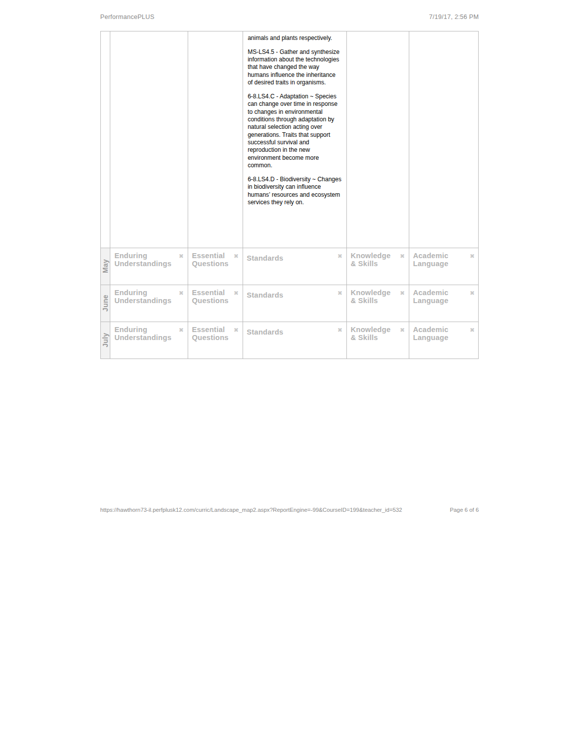PerformancePLUS
7/19/17, 2:56 PM
| | | | animals and plants respectively. MS-LS4.5 - Gather and synthesize information about the technologies that have changed the way humans influence the inheritance of desired traits in organisms. 6-8.LS4.C - Adaptation ~ Species can change over time in response to changes in environmental conditions through adaptation by natural selection acting over generations. Traits that support successful survival and reproduction in the new environment become more common. 6-8.LS4.D - Biodiversity ~ Changes in biodiversity can influence humans’ resources and ecosystem services they rely on. | | |
| May | Enduring Understandings ✖ | Essential Questions ✖ | Standards ✖ | Knowledge & Skills ✖ | Academic Language ✖ |
| June | Enduring Understandings ✖ | Essential Questions ✖ | Standards ✖ | Knowledge & Skills ✖ | Academic Language ✖ |
| July | Enduring Understandings ✖ | Essential Questions ✖ | Standards ✖ | Knowledge & Skills ✖ | Academic Language ✖ |
https://hawthorn73-il.perfplusk12.com/curric/Landscape_map2.aspx?ReportEngine=-99&CourseID=199&teacher_id=532
Page 6 of 6